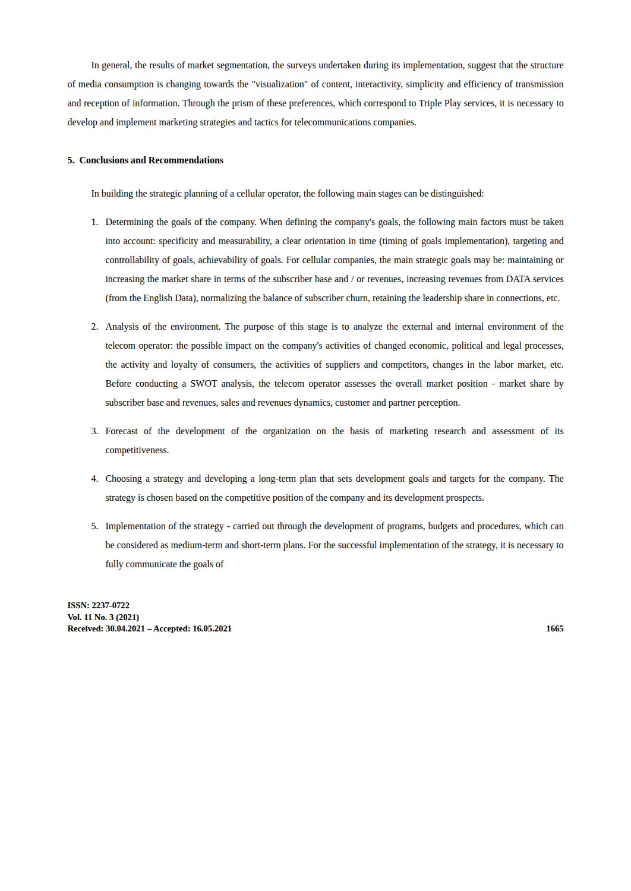In general, the results of market segmentation, the surveys undertaken during its implementation, suggest that the structure of media consumption is changing towards the "visualization" of content, interactivity, simplicity and efficiency of transmission and reception of information. Through the prism of these preferences, which correspond to Triple Play services, it is necessary to develop and implement marketing strategies and tactics for telecommunications companies.
5. Conclusions and Recommendations
In building the strategic planning of a cellular operator, the following main stages can be distinguished:
Determining the goals of the company. When defining the company's goals, the following main factors must be taken into account: specificity and measurability, a clear orientation in time (timing of goals implementation), targeting and controllability of goals, achievability of goals. For cellular companies, the main strategic goals may be: maintaining or increasing the market share in terms of the subscriber base and / or revenues, increasing revenues from DATA services (from the English Data), normalizing the balance of subscriber churn, retaining the leadership share in connections, etc.
Analysis of the environment. The purpose of this stage is to analyze the external and internal environment of the telecom operator: the possible impact on the company's activities of changed economic, political and legal processes, the activity and loyalty of consumers, the activities of suppliers and competitors, changes in the labor market, etc. Before conducting a SWOT analysis, the telecom operator assesses the overall market position - market share by subscriber base and revenues, sales and revenues dynamics, customer and partner perception.
Forecast of the development of the organization on the basis of marketing research and assessment of its competitiveness.
Choosing a strategy and developing a long-term plan that sets development goals and targets for the company. The strategy is chosen based on the competitive position of the company and its development prospects.
Implementation of the strategy - carried out through the development of programs, budgets and procedures, which can be considered as medium-term and short-term plans. For the successful implementation of the strategy, it is necessary to fully communicate the goals of
ISSN: 2237-0722
Vol. 11 No. 3 (2021)
Received: 30.04.2021 – Accepted: 16.05.2021
1665